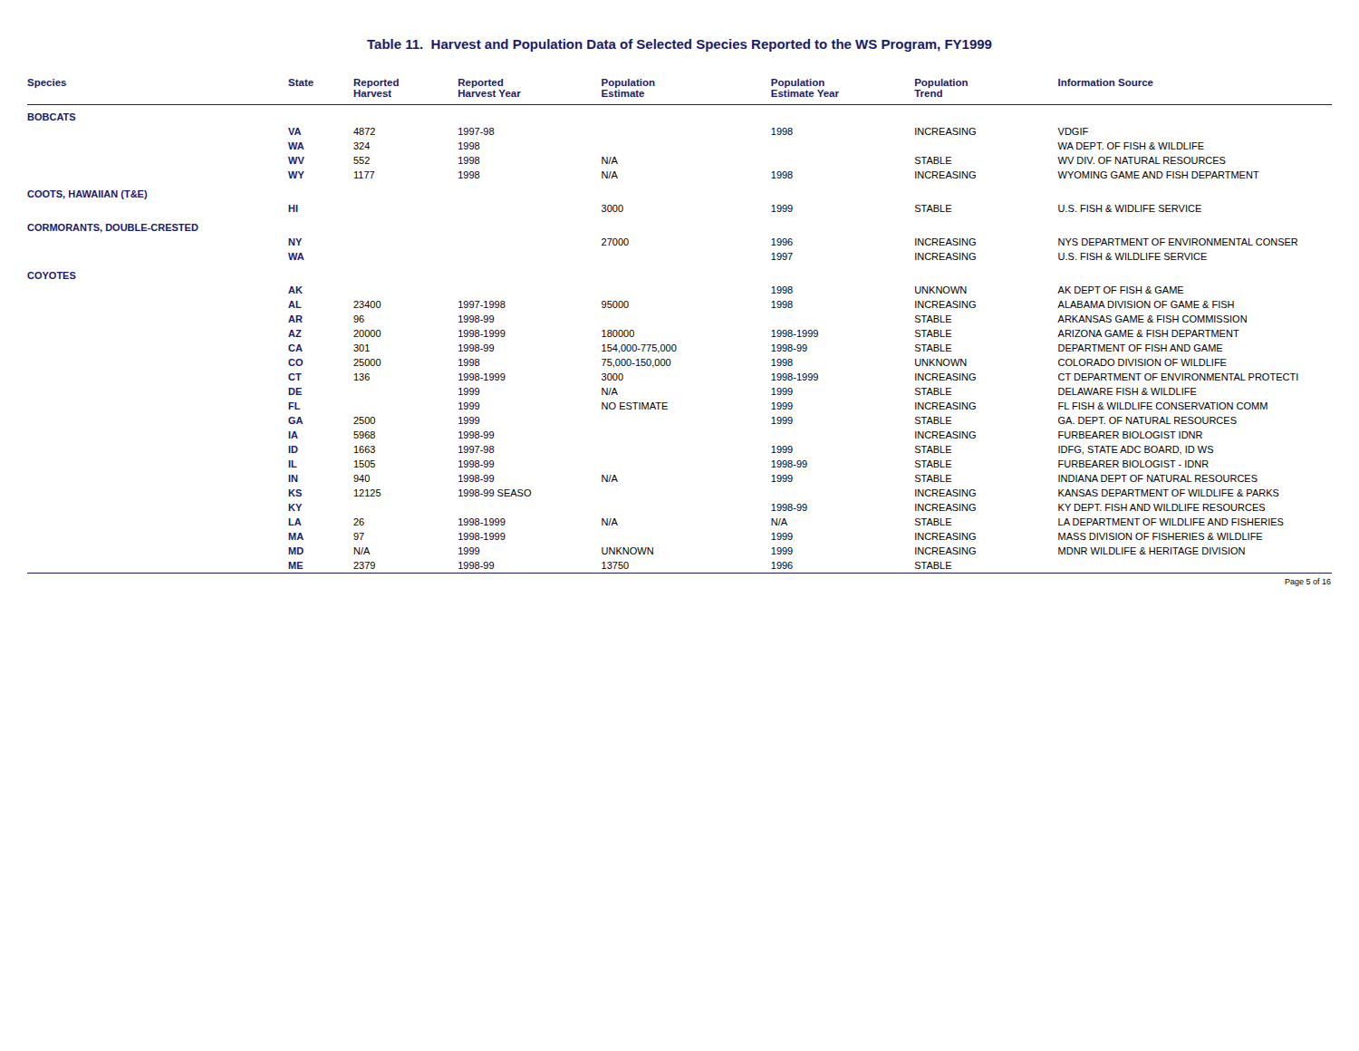Table 11. Harvest and Population Data of Selected Species Reported to the WS Program, FY1999
| Species | State | Reported Harvest | Reported Harvest Year | Population Estimate | Population Estimate Year | Population Trend | Information Source |
| --- | --- | --- | --- | --- | --- | --- | --- |
| BOBCATS |
| | VA | 4872 | 1997-98 | | 1998 | INCREASING | VDGIF |
| | WA | 324 | 1998 | | | | WA DEPT. OF FISH & WILDLIFE |
| | WV | 552 | 1998 | N/A | | STABLE | WV DIV. OF NATURAL RESOURCES |
| | WY | 1177 | 1998 | N/A | 1998 | INCREASING | WYOMING GAME AND FISH DEPARTMENT |
| COOTS, HAWAIIAN (T&E) |
| | HI | | | 3000 | 1999 | STABLE | U.S. FISH & WIDLIFE SERVICE |
| CORMORANTS, DOUBLE-CRESTED |
| | NY | | | 27000 | 1996 | INCREASING | NYS DEPARTMENT OF ENVIRONMENTAL CONSER |
| | WA | | | | 1997 | INCREASING | U.S. FISH & WILDLIFE SERVICE |
| COYOTES |
| | AK | | | | 1998 | UNKNOWN | AK DEPT OF FISH & GAME |
| | AL | 23400 | 1997-1998 | 95000 | 1998 | INCREASING | ALABAMA DIVISION OF GAME & FISH |
| | AR | 96 | 1998-99 | | | STABLE | ARKANSAS GAME & FISH COMMISSION |
| | AZ | 20000 | 1998-1999 | 180000 | 1998-1999 | STABLE | ARIZONA GAME & FISH DEPARTMENT |
| | CA | 301 | 1998-99 | 154,000-775,000 | 1998-99 | STABLE | DEPARTMENT OF FISH AND GAME |
| | CO | 25000 | 1998 | 75,000-150,000 | 1998 | UNKNOWN | COLORADO DIVISION OF WILDLIFE |
| | CT | 136 | 1998-1999 | 3000 | 1998-1999 | INCREASING | CT DEPARTMENT OF ENVIRONMENTAL PROTECTI |
| | DE | | 1999 | N/A | 1999 | STABLE | DELAWARE FISH & WILDLIFE |
| | FL | | 1999 | NO ESTIMATE | 1999 | INCREASING | FL FISH & WILDLIFE CONSERVATION COMM |
| | GA | 2500 | 1999 | | 1999 | STABLE | GA. DEPT. OF NATURAL RESOURCES |
| | IA | 5968 | 1998-99 | | | INCREASING | FURBEARER BIOLOGIST IDNR |
| | ID | 1663 | 1997-98 | | 1999 | STABLE | IDFG, STATE ADC BOARD, ID WS |
| | IL | 1505 | 1998-99 | | 1998-99 | STABLE | FURBEARER BIOLOGIST - IDNR |
| | IN | 940 | 1998-99 | N/A | 1999 | STABLE | INDIANA DEPT OF NATURAL RESOURCES |
| | KS | 12125 | 1998-99 SEASO | | | INCREASING | KANSAS DEPARTMENT OF WILDLIFE & PARKS |
| | KY | | | | 1998-99 | INCREASING | KY DEPT. FISH AND WILDLIFE RESOURCES |
| | LA | 26 | 1998-1999 | N/A | N/A | STABLE | LA DEPARTMENT OF WILDLIFE AND FISHERIES |
| | MA | 97 | 1998-1999 | | 1999 | INCREASING | MASS DIVISION OF FISHERIES & WILDLIFE |
| | MD | N/A | 1999 | UNKNOWN | 1999 | INCREASING | MDNR WILDLIFE & HERITAGE DIVISION |
| | ME | 2379 | 1998-99 | 13750 | 1996 | STABLE | |
| Page 5 of 16 |